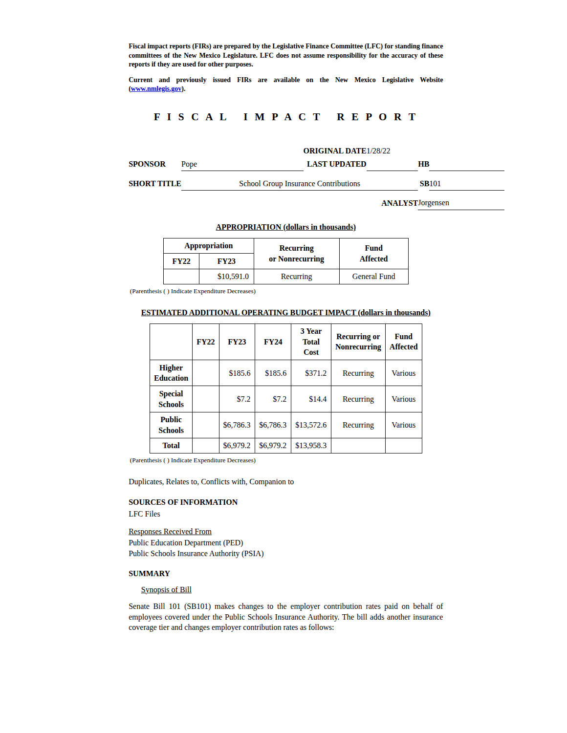Fiscal impact reports (FIRs) are prepared by the Legislative Finance Committee (LFC) for standing finance committees of the New Mexico Legislature. LFC does not assume responsibility for the accuracy of these reports if they are used for other purposes.
Current and previously issued FIRs are available on the New Mexico Legislative Website (www.nmlegis.gov).
F I S C A L I M P A C T R E P O R T
| | | ORIGINAL DATE | 1/28/22 | | |
| SPONSOR | Pope | LAST UPDATED | | HB | |
| SHORT TITLE | School Group Insurance Contributions | SB | 101 |
| | ANALYST | Jorgensen |
APPROPRIATION (dollars in thousands)
| Appropriation | Recurring or Nonrecurring | Fund Affected |
| --- | --- | --- |
| FY22 | FY23 |
| | $10,591.0 | Recurring | General Fund |
(Parenthesis ( ) Indicate Expenditure Decreases)
ESTIMATED ADDITIONAL OPERATING BUDGET IMPACT (dollars in thousands)
| | FY22 | FY23 | FY24 | 3 Year Total Cost | Recurring or Nonrecurring | Fund Affected |
| --- | --- | --- | --- | --- | --- | --- |
| Higher Education | | $185.6 | $185.6 | $371.2 | Recurring | Various |
| Special Schools | | $7.2 | $7.2 | $14.4 | Recurring | Various |
| Public Schools | | $6,786.3 | $6,786.3 | $13,572.6 | Recurring | Various |
| Total | | $6,979.2 | $6,979.2 | $13,958.3 | | |
(Parenthesis ( ) Indicate Expenditure Decreases)
Duplicates, Relates to, Conflicts with, Companion to
SOURCES OF INFORMATION
LFC Files
Responses Received From
Public Education Department (PED)
Public Schools Insurance Authority (PSIA)
SUMMARY
Synopsis of Bill
Senate Bill 101 (SB101) makes changes to the employer contribution rates paid on behalf of employees covered under the Public Schools Insurance Authority. The bill adds another insurance coverage tier and changes employer contribution rates as follows: